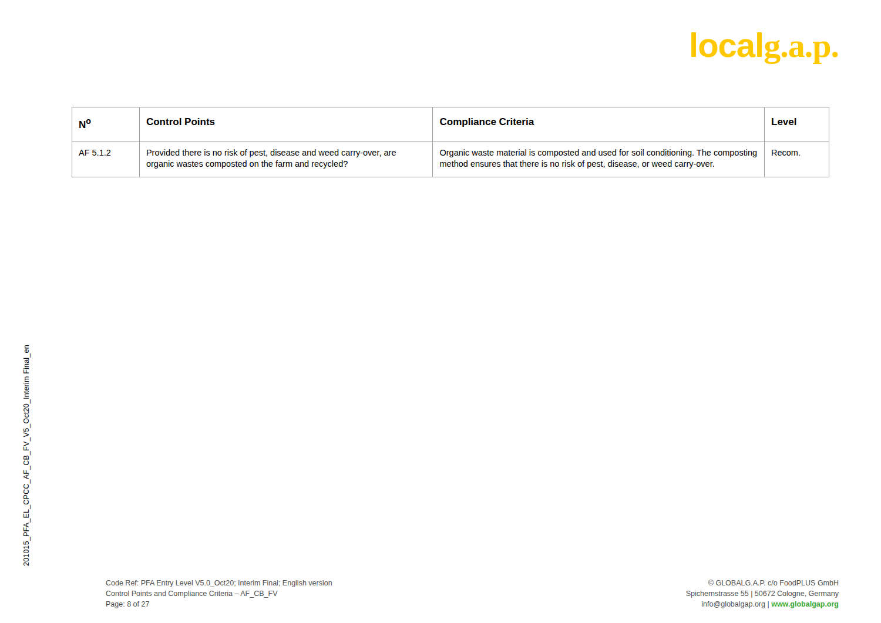local g.a.p.
| N o | Control Points | Compliance Criteria | Level |
| --- | --- | --- | --- |
| AF 5.1.2 | Provided there is no risk of pest, disease and weed carry-over, are organic wastes composted on the farm and recycled? | Organic waste material is composted and used for soil conditioning. The composting method ensures that there is no risk of pest, disease, or weed carry-over. | Recom. |
201015_PFA_EL_CPCC_AF_CB_FV_V5_Oct20_Interim Final_en
Code Ref: PFA Entry Level V5.0_Oct20; Interim Final; English version
Control Points and Compliance Criteria – AF_CB_FV
Page: 8 of 27
© GLOBALG.A.P. c/o FoodPLUS GmbH
Spichernstrasse 55 | 50672 Cologne, Germany
info@globalgap.org | www.globalgap.org